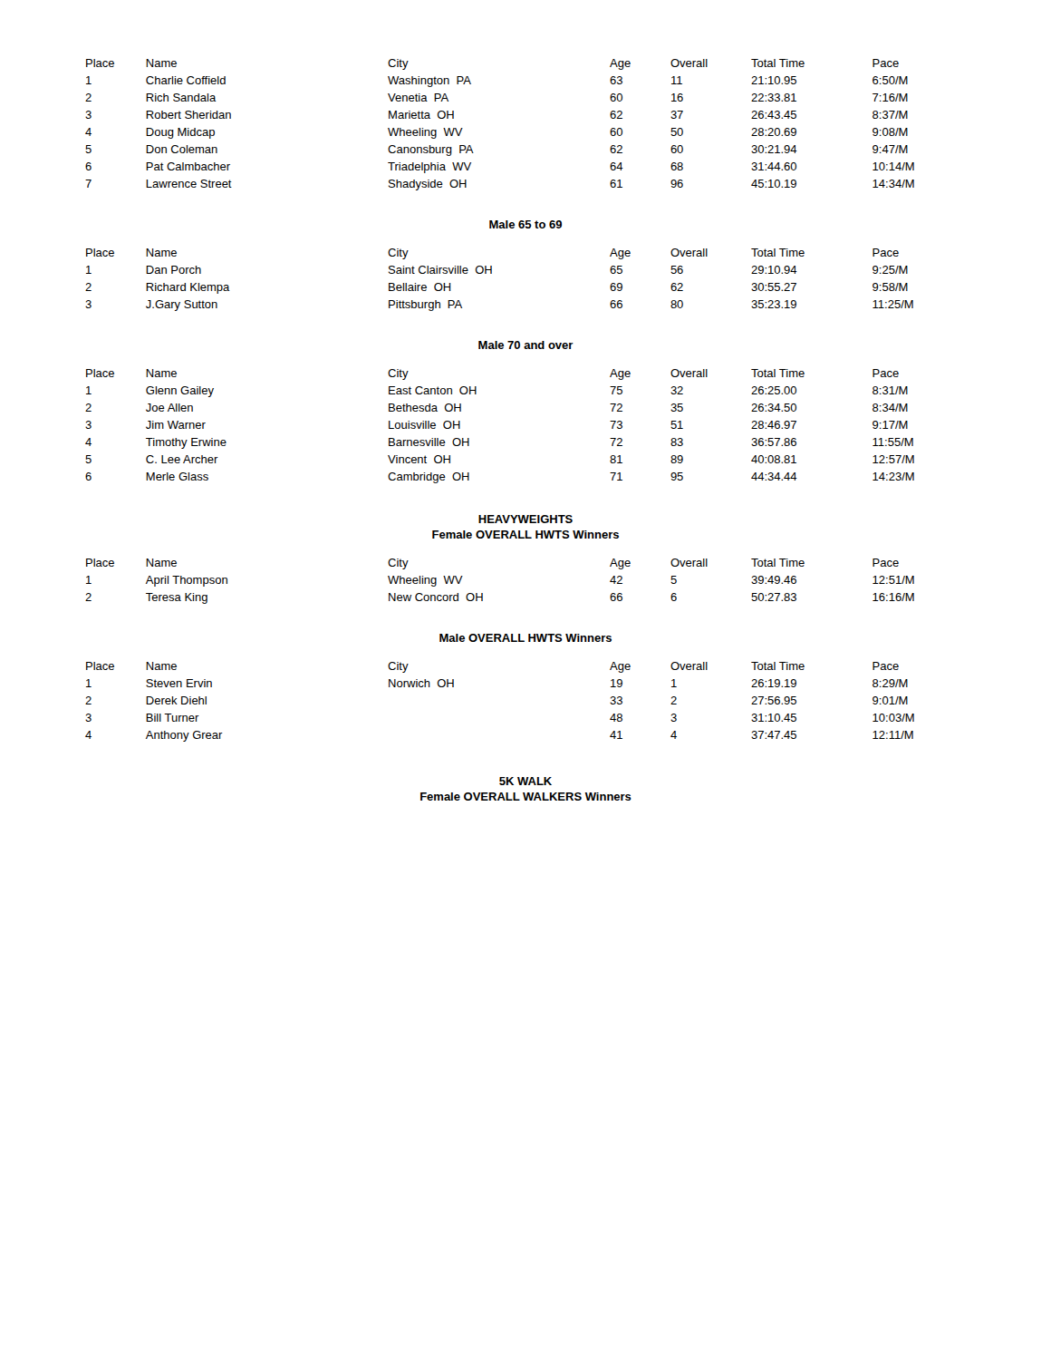| Place | Name | City | Age | Overall | Total Time | Pace |
| --- | --- | --- | --- | --- | --- | --- |
| 1 | Charlie Coffield | Washington PA | 63 | 11 | 21:10.95 | 6:50/M |
| 2 | Rich Sandala | Venetia PA | 60 | 16 | 22:33.81 | 7:16/M |
| 3 | Robert Sheridan | Marietta OH | 62 | 37 | 26:43.45 | 8:37/M |
| 4 | Doug Midcap | Wheeling WV | 60 | 50 | 28:20.69 | 9:08/M |
| 5 | Don Coleman | Canonsburg PA | 62 | 60 | 30:21.94 | 9:47/M |
| 6 | Pat Calmbacher | Triadelphia WV | 64 | 68 | 31:44.60 | 10:14/M |
| 7 | Lawrence Street | Shadyside OH | 61 | 96 | 45:10.19 | 14:34/M |
Male 65 to 69
| Place | Name | City | Age | Overall | Total Time | Pace |
| --- | --- | --- | --- | --- | --- | --- |
| 1 | Dan Porch | Saint Clairsville OH | 65 | 56 | 29:10.94 | 9:25/M |
| 2 | Richard Klempa | Bellaire OH | 69 | 62 | 30:55.27 | 9:58/M |
| 3 | J.Gary Sutton | Pittsburgh PA | 66 | 80 | 35:23.19 | 11:25/M |
Male 70 and over
| Place | Name | City | Age | Overall | Total Time | Pace |
| --- | --- | --- | --- | --- | --- | --- |
| 1 | Glenn Gailey | East Canton OH | 75 | 32 | 26:25.00 | 8:31/M |
| 2 | Joe Allen | Bethesda OH | 72 | 35 | 26:34.50 | 8:34/M |
| 3 | Jim Warner | Louisville OH | 73 | 51 | 28:46.97 | 9:17/M |
| 4 | Timothy Erwine | Barnesville OH | 72 | 83 | 36:57.86 | 11:55/M |
| 5 | C. Lee Archer | Vincent OH | 81 | 89 | 40:08.81 | 12:57/M |
| 6 | Merle Glass | Cambridge OH | 71 | 95 | 44:34.44 | 14:23/M |
HEAVYWEIGHTS
Female OVERALL HWTS Winners
| Place | Name | City | Age | Overall | Total Time | Pace |
| --- | --- | --- | --- | --- | --- | --- |
| 1 | April Thompson | Wheeling WV | 42 | 5 | 39:49.46 | 12:51/M |
| 2 | Teresa King | New Concord OH | 66 | 6 | 50:27.83 | 16:16/M |
Male OVERALL HWTS Winners
| Place | Name | City | Age | Overall | Total Time | Pace |
| --- | --- | --- | --- | --- | --- | --- |
| 1 | Steven Ervin | Norwich OH | 19 | 1 | 26:19.19 | 8:29/M |
| 2 | Derek Diehl | | 33 | 2 | 27:56.95 | 9:01/M |
| 3 | Bill Turner | | 48 | 3 | 31:10.45 | 10:03/M |
| 4 | Anthony Grear | | 41 | 4 | 37:47.45 | 12:11/M |
5K WALK
Female OVERALL WALKERS Winners